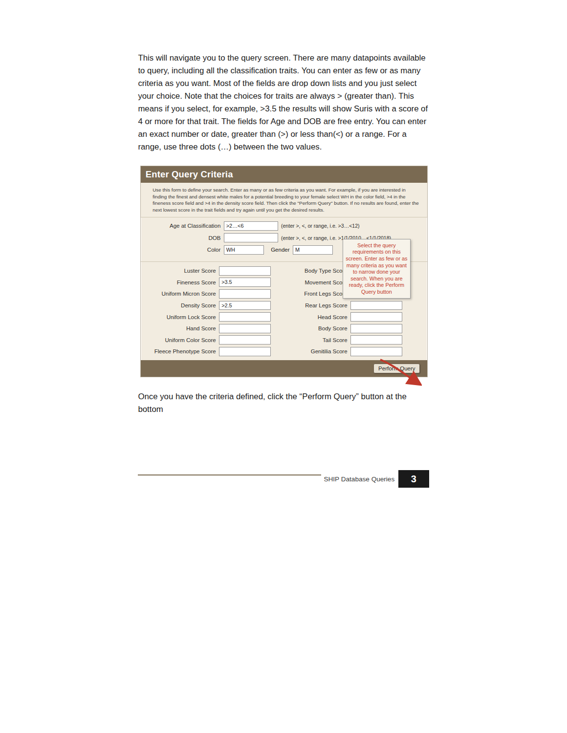This will navigate you to the query screen. There are many datapoints available to query, including all the classification traits. You can enter as few or as many criteria as you want. Most of the fields are drop down lists and you just select your choice. Note that the choices for traits are always > (greater than). This means if you select, for example, >3.5 the results will show Suris with a score of 4 or more for that trait. The fields for Age and DOB are free entry. You can enter an exact number or date, greater than (>) or less than(<) or a range. For a range, use three dots (…) between the two values.
Enter Query Criteria
Use this form to define your search. Enter as many or as few criteria as you want. For example, if you are interested in finding the finest and densest white males for a potential breeding to your female select WH in the color field, >4 in the fineness score field and >4 in the density score field. Then click the "Perform Query" button. If no results are found, enter the next lowest score in the trait fields and try again until you get the desired results.
Age at Classification >2…<6 (enter >, <, or range, i.e. >3…<12)
DOB (enter >, <, or range, i.e. >1/1/2010…<1/1/2018)
Color WH Gender M
Luster Score
Fineness Score >3.5
Uniform Micron Score
Density Score >2.5
Uniform Lock Score
Hand Score
Uniform Color Score
Fleece Phenotype Score
Body Type Score
Movement Score
Front Legs Score
Rear Legs Score
Head Score
Body Score
Tail Score
Genitilia Score
Select the query requirements on this screen. Enter as few or as many criteria as you want to narrow done your search. When you are ready, click the Perform Query button
Perform Query
Once you have the criteria defined, click the “Perform Query” button at the bottom
SHIP Database Queries
3